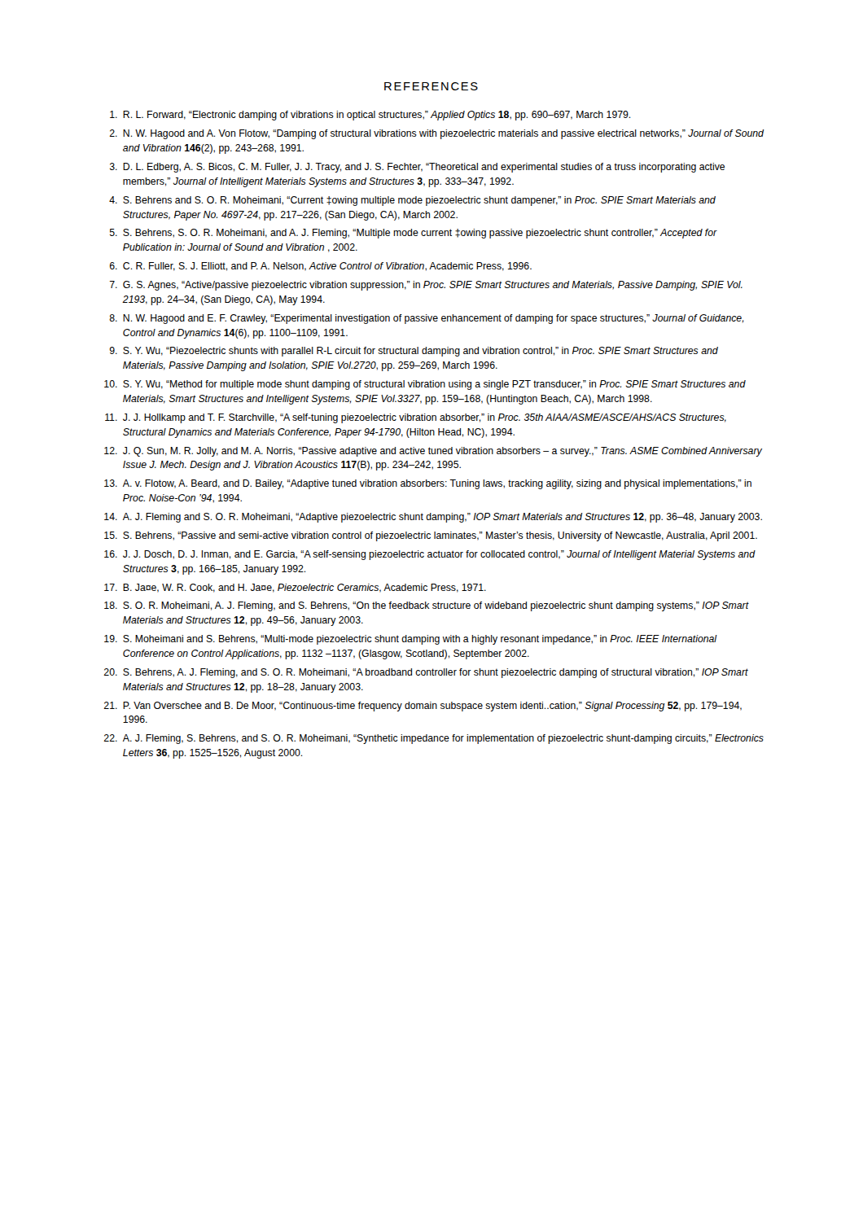REFERENCES
R. L. Forward, “Electronic damping of vibrations in optical structures,” Applied Optics 18, pp. 690–697, March 1979.
N. W. Hagood and A. Von Flotow, “Damping of structural vibrations with piezoelectric materials and passive electrical networks,” Journal of Sound and Vibration 146(2), pp. 243–268, 1991.
D. L. Edberg, A. S. Bicos, C. M. Fuller, J. J. Tracy, and J. S. Fechter, “Theoretical and experimental studies of a truss incorporating active members,” Journal of Intelligent Materials Systems and Structures 3, pp. 333–347, 1992.
S. Behrens and S. O. R. Moheimani, “Current ‡owing multiple mode piezoelectric shunt dampener,” in Proc. SPIE Smart Materials and Structures, Paper No. 4697-24, pp. 217–226, (San Diego, CA), March 2002.
S. Behrens, S. O. R. Moheimani, and A. J. Fleming, “Multiple mode current ‡owing passive piezoelectric shunt controller,” Accepted for Publication in: Journal of Sound and Vibration , 2002.
C. R. Fuller, S. J. Elliott, and P. A. Nelson, Active Control of Vibration, Academic Press, 1996.
G. S. Agnes, “Active/passive piezoelectric vibration suppression,” in Proc. SPIE Smart Structures and Materials, Passive Damping, SPIE Vol. 2193, pp. 24–34, (San Diego, CA), May 1994.
N. W. Hagood and E. F. Crawley, “Experimental investigation of passive enhancement of damping for space structures,” Journal of Guidance, Control and Dynamics 14(6), pp. 1100–1109, 1991.
S. Y. Wu, “Piezoelectric shunts with parallel R-L circuit for structural damping and vibration control,” in Proc. SPIE Smart Structures and Materials, Passive Damping and Isolation, SPIE Vol.2720, pp. 259–269, March 1996.
S. Y. Wu, “Method for multiple mode shunt damping of structural vibration using a single PZT transducer,” in Proc. SPIE Smart Structures and Materials, Smart Structures and Intelligent Systems, SPIE Vol.3327, pp. 159–168, (Huntington Beach, CA), March 1998.
J. J. Hollkamp and T. F. Starchville, “A self-tuning piezoelectric vibration absorber,” in Proc. 35th AIAA/ASME/ASCE/AHS/ACS Structures, Structural Dynamics and Materials Conference, Paper 94-1790, (Hilton Head, NC), 1994.
J. Q. Sun, M. R. Jolly, and M. A. Norris, “Passive adaptive and active tuned vibration absorbers – a survey.,” Trans. ASME Combined Anniversary Issue J. Mech. Design and J. Vibration Acoustics 117(B), pp. 234–242, 1995.
A. v. Flotow, A. Beard, and D. Bailey, “Adaptive tuned vibration absorbers: Tuning laws, tracking agility, sizing and physical implementations,” in Proc. Noise-Con ’94, 1994.
A. J. Fleming and S. O. R. Moheimani, “Adaptive piezoelectric shunt damping,” IOP Smart Materials and Structures 12, pp. 36–48, January 2003.
S. Behrens, “Passive and semi-active vibration control of piezoelectric laminates,” Master’s thesis, University of Newcastle, Australia, April 2001.
J. J. Dosch, D. J. Inman, and E. Garcia, “A self-sensing piezoelectric actuator for collocated control,” Journal of Intelligent Material Systems and Structures 3, pp. 166–185, January 1992.
B. Ja¤e, W. R. Cook, and H. Ja¤e, Piezoelectric Ceramics, Academic Press, 1971.
S. O. R. Moheimani, A. J. Fleming, and S. Behrens, “On the feedback structure of wideband piezoelectric shunt damping systems,” IOP Smart Materials and Structures 12, pp. 49–56, January 2003.
S. Moheimani and S. Behrens, “Multi-mode piezoelectric shunt damping with a highly resonant impedance,” in Proc. IEEE International Conference on Control Applications, pp. 1132 –1137, (Glasgow, Scotland), September 2002.
S. Behrens, A. J. Fleming, and S. O. R. Moheimani, “A broadband controller for shunt piezoelectric damping of structural vibration,” IOP Smart Materials and Structures 12, pp. 18–28, January 2003.
P. Van Overschee and B. De Moor, “Continuous-time frequency domain subspace system identi..cation,” Signal Processing 52, pp. 179–194, 1996.
A. J. Fleming, S. Behrens, and S. O. R. Moheimani, “Synthetic impedance for implementation of piezoelectric shunt-damping circuits,” Electronics Letters 36, pp. 1525–1526, August 2000.